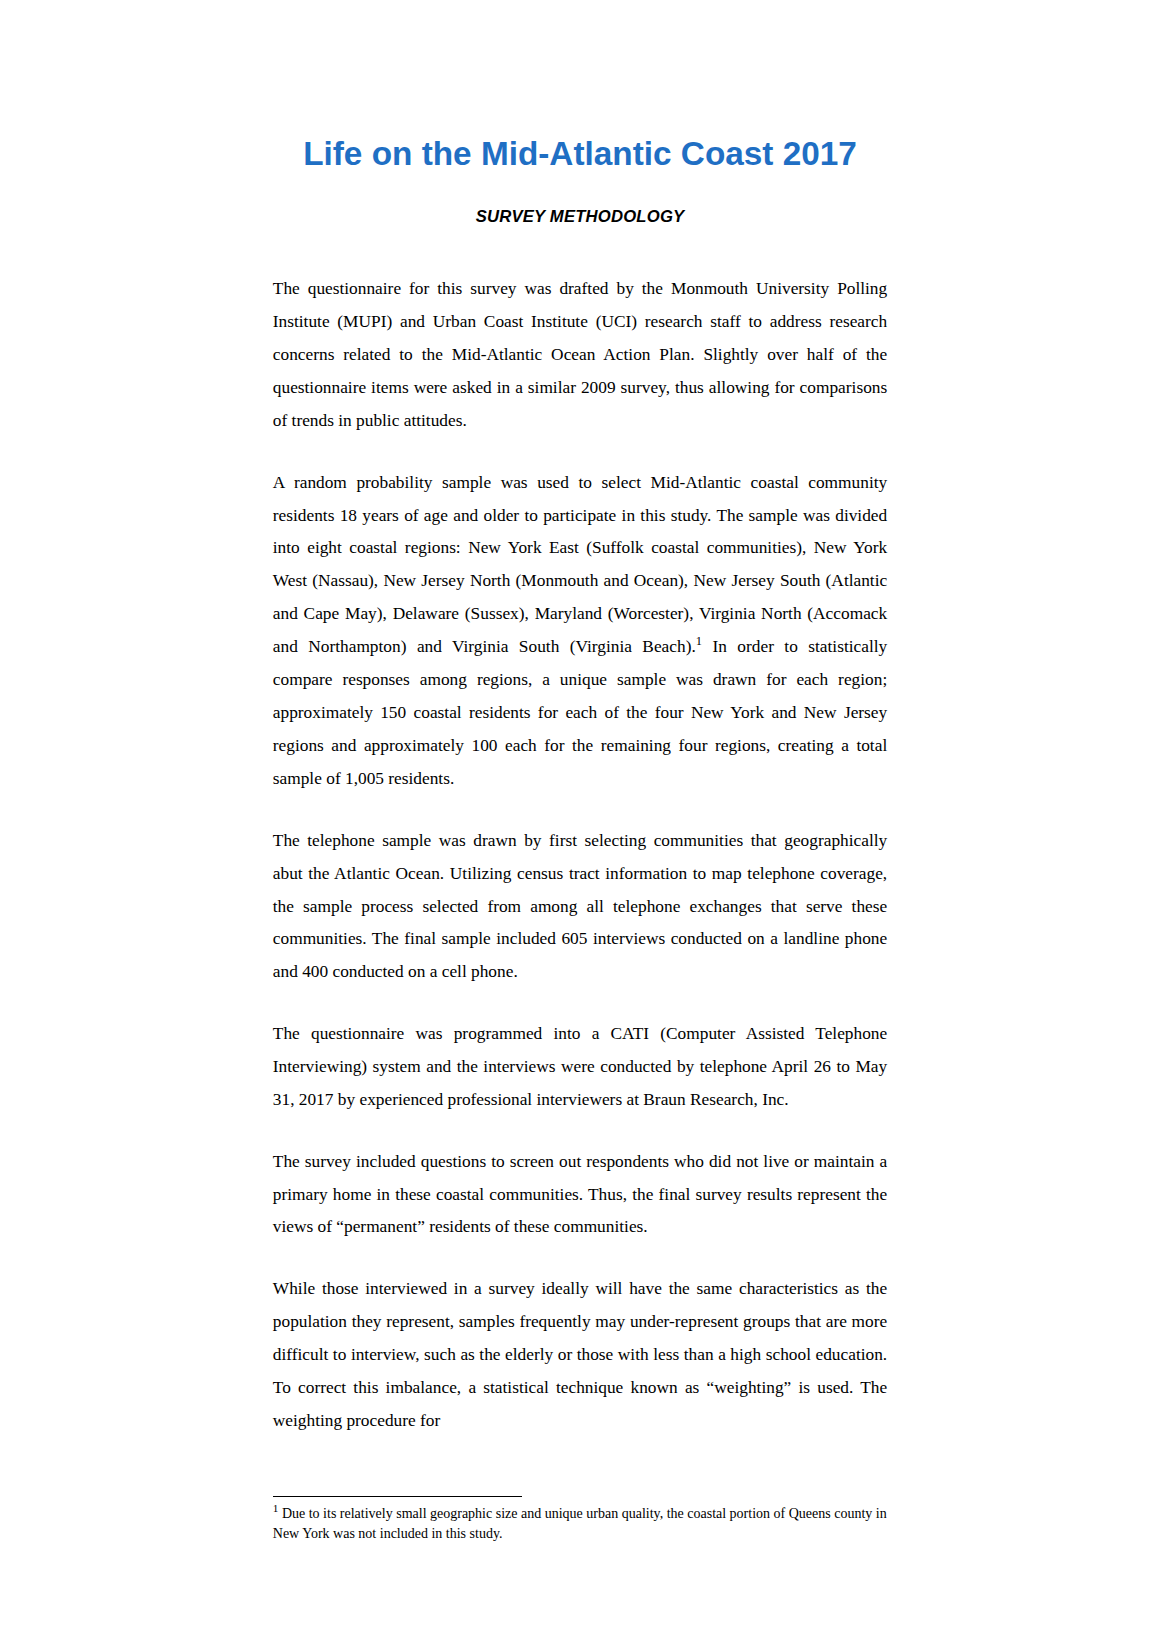Life on the Mid-Atlantic Coast 2017
SURVEY METHODOLOGY
The questionnaire for this survey was drafted by the Monmouth University Polling Institute (MUPI) and Urban Coast Institute (UCI) research staff to address research concerns related to the Mid-Atlantic Ocean Action Plan. Slightly over half of the questionnaire items were asked in a similar 2009 survey, thus allowing for comparisons of trends in public attitudes.
A random probability sample was used to select Mid-Atlantic coastal community residents 18 years of age and older to participate in this study. The sample was divided into eight coastal regions: New York East (Suffolk coastal communities), New York West (Nassau), New Jersey North (Monmouth and Ocean), New Jersey South (Atlantic and Cape May), Delaware (Sussex), Maryland (Worcester), Virginia North (Accomack and Northampton) and Virginia South (Virginia Beach).1 In order to statistically compare responses among regions, a unique sample was drawn for each region; approximately 150 coastal residents for each of the four New York and New Jersey regions and approximately 100 each for the remaining four regions, creating a total sample of 1,005 residents.
The telephone sample was drawn by first selecting communities that geographically abut the Atlantic Ocean. Utilizing census tract information to map telephone coverage, the sample process selected from among all telephone exchanges that serve these communities. The final sample included 605 interviews conducted on a landline phone and 400 conducted on a cell phone.
The questionnaire was programmed into a CATI (Computer Assisted Telephone Interviewing) system and the interviews were conducted by telephone April 26 to May 31, 2017 by experienced professional interviewers at Braun Research, Inc.
The survey included questions to screen out respondents who did not live or maintain a primary home in these coastal communities. Thus, the final survey results represent the views of “permanent” residents of these communities.
While those interviewed in a survey ideally will have the same characteristics as the population they represent, samples frequently may under-represent groups that are more difficult to interview, such as the elderly or those with less than a high school education. To correct this imbalance, a statistical technique known as “weighting” is used. The weighting procedure for
1 Due to its relatively small geographic size and unique urban quality, the coastal portion of Queens county in New York was not included in this study.